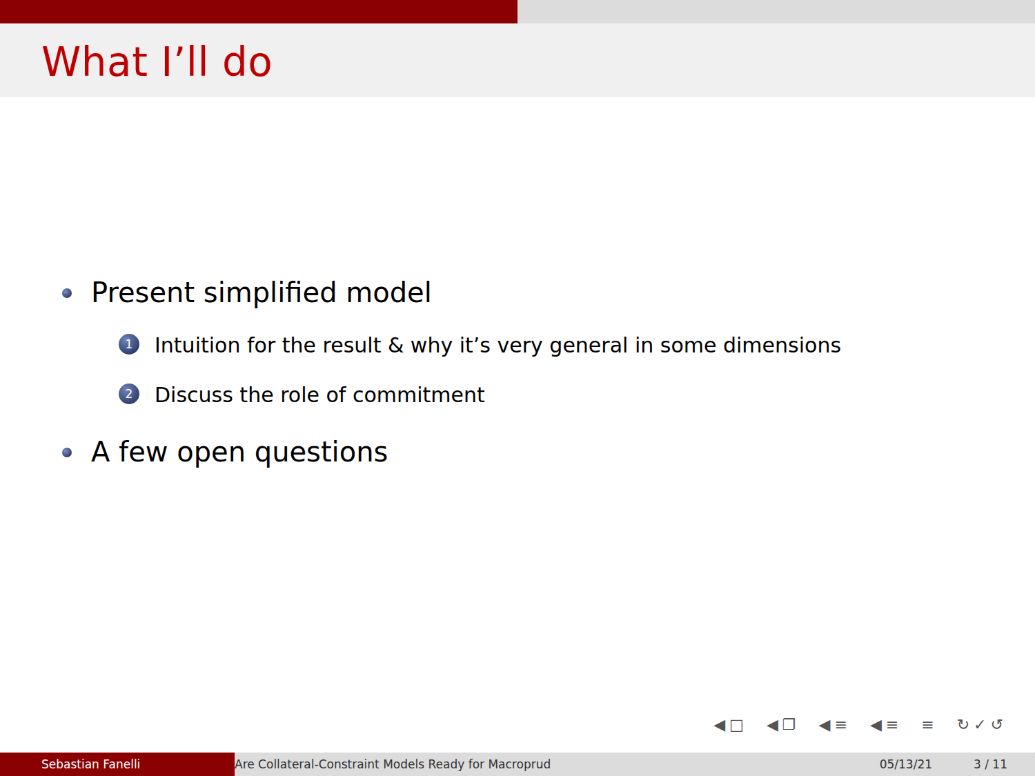What I’ll do
Present simplified model
Intuition for the result & why it’s very general in some dimensions
Discuss the role of commitment
A few open questions
◀□ ◀❐ ◀≡ ◀≡ ≡ ↻✓↺
Sebastian Fanelli
Are Collateral-Constraint Models Ready for Macroprud
05/13/213 / 11